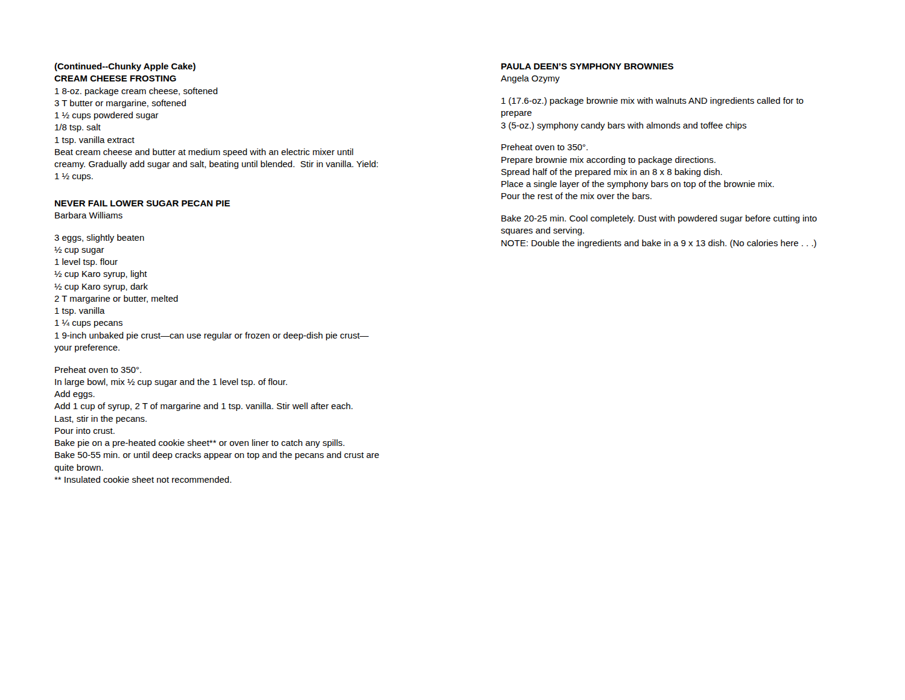(Continued--Chunky Apple Cake)
Cream Cheese Frosting
1 8-oz. package cream cheese, softened
3 T butter or margarine, softened
1 ½ cups powdered sugar
1/8 tsp. salt
1 tsp. vanilla extract
Beat cream cheese and butter at medium speed with an electric mixer until creamy. Gradually add sugar and salt, beating until blended. Stir in vanilla. Yield: 1 ½ cups.
Never Fail Lower Sugar Pecan Pie
Barbara Williams
3 eggs, slightly beaten
½ cup sugar
1 level tsp. flour
½ cup Karo syrup, light
½ cup Karo syrup, dark
2 T margarine or butter, melted
1 tsp. vanilla
1 ¼ cups pecans
1 9-inch unbaked pie crust—can use regular or frozen or deep-dish pie crust—your preference.
Preheat oven to 350°.
In large bowl, mix ½ cup sugar and the 1 level tsp. of flour.
Add eggs.
Add 1 cup of syrup, 2 T of margarine and 1 tsp. vanilla. Stir well after each.
Last, stir in the pecans.
Pour into crust.
Bake pie on a pre-heated cookie sheet** or oven liner to catch any spills.
Bake 50-55 min. or until deep cracks appear on top and the pecans and crust are quite brown.
** Insulated cookie sheet not recommended.
Paula Deen’s Symphony Brownies
Angela Ozymy
1 (17.6-oz.) package brownie mix with walnuts AND ingredients called for to prepare
3 (5-oz.) symphony candy bars with almonds and toffee chips
Preheat oven to 350°.
Prepare brownie mix according to package directions.
Spread half of the prepared mix in an 8 x 8 baking dish.
Place a single layer of the symphony bars on top of the brownie mix.
Pour the rest of the mix over the bars.
Bake 20-25 min. Cool completely. Dust with powdered sugar before cutting into squares and serving.
NOTE: Double the ingredients and bake in a 9 x 13 dish. (No calories here . . .)